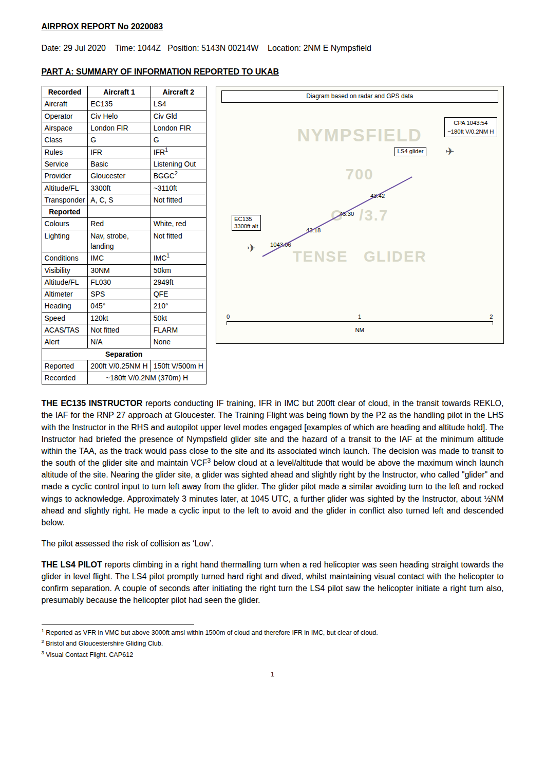AIRPROX REPORT No 2020083
Date: 29 Jul 2020 Time: 1044Z Position: 5143N 00214W Location: 2NM E Nympsfield
PART A: SUMMARY OF INFORMATION REPORTED TO UKAB
| Recorded | Aircraft 1 | Aircraft 2 |
| --- | --- | --- |
| Aircraft | EC135 | LS4 |
| Operator | Civ Helo | Civ Gld |
| Airspace | London FIR | London FIR |
| Class | G | G |
| Rules | IFR | IFR 1 |
| Service | Basic | Listening Out |
| Provider | Gloucester | BGGC 2 |
| Altitude/FL | 3300ft | ~3110ft |
| Transponder | A, C, S | Not fitted |
| Reported | | |
| Colours | Red | White, red |
| Lighting | Nav, strobe, landing | Not fitted |
| Conditions | IMC | IMC 1 |
| Visibility | 30NM | 50km |
| Altitude/FL | FL030 | 2949ft |
| Altimeter | SPS | QFE |
| Heading | 045° | 210° |
| Speed | 120kt | 50kt |
| ACAS/TAS | Not fitted | FLARM |
| Alert | N/A | None |
| Separation |
| Reported | 200ft V/0.25NM H | 150ft V/500m H |
| Recorded | ~180ft V/0.2NM (370m) H |
Diagram based on radar and GPS data
NYMPSFIELD
700
G /3.7
TENSE GLIDER
CPA 1043:54
~180ft V/0.2NM H
LS4 glider
EC135
3300ft alt
43:42
43:30
43:18
1043:06
✈
✈
012
NM
THE EC135 INSTRUCTOR reports conducting IF training, IFR in IMC but 200ft clear of cloud, in the transit towards REKLO, the IAF for the RNP 27 approach at Gloucester. The Training Flight was being flown by the P2 as the handling pilot in the LHS with the Instructor in the RHS and autopilot upper level modes engaged [examples of which are heading and altitude hold]. The Instructor had briefed the presence of Nympsfield glider site and the hazard of a transit to the IAF at the minimum altitude within the TAA, as the track would pass close to the site and its associated winch launch. The decision was made to transit to the south of the glider site and maintain VCF3 below cloud at a level/altitude that would be above the maximum winch launch altitude of the site. Nearing the glider site, a glider was sighted ahead and slightly right by the Instructor, who called "glider" and made a cyclic control input to turn left away from the glider. The glider pilot made a similar avoiding turn to the left and rocked wings to acknowledge. Approximately 3 minutes later, at 1045 UTC, a further glider was sighted by the Instructor, about ½NM ahead and slightly right. He made a cyclic input to the left to avoid and the glider in conflict also turned left and descended below.
The pilot assessed the risk of collision as ‘Low’.
THE LS4 PILOT reports climbing in a right hand thermalling turn when a red helicopter was seen heading straight towards the glider in level flight. The LS4 pilot promptly turned hard right and dived, whilst maintaining visual contact with the helicopter to confirm separation. A couple of seconds after initiating the right turn the LS4 pilot saw the helicopter initiate a right turn also, presumably because the helicopter pilot had seen the glider.
1 Reported as VFR in VMC but above 3000ft amsl within 1500m of cloud and therefore IFR in IMC, but clear of cloud.
2 Bristol and Gloucestershire Gliding Club.
3 Visual Contact Flight. CAP612
1